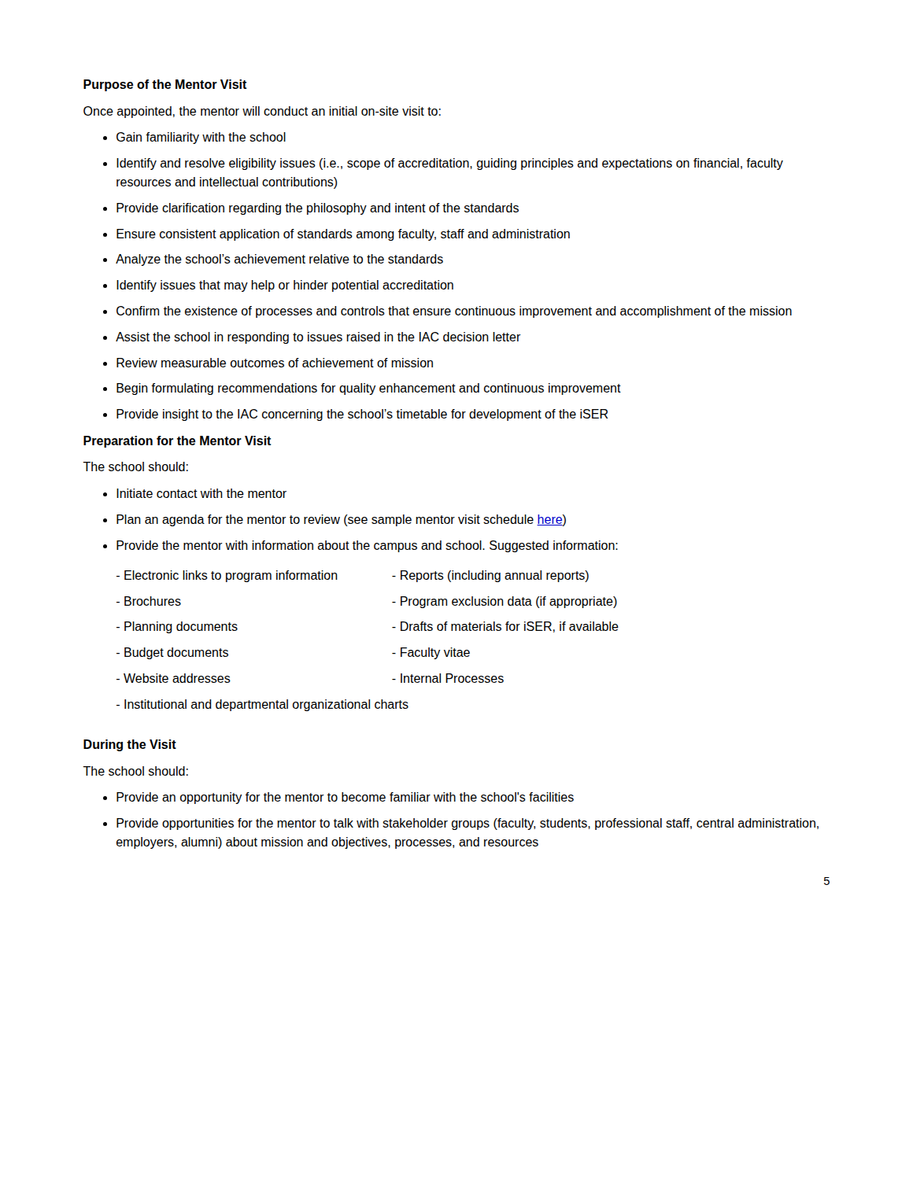Purpose of the Mentor Visit
Once appointed, the mentor will conduct an initial on-site visit to:
Gain familiarity with the school
Identify and resolve eligibility issues (i.e., scope of accreditation, guiding principles and expectations on financial, faculty resources and intellectual contributions)
Provide clarification regarding the philosophy and intent of the standards
Ensure consistent application of standards among faculty, staff and administration
Analyze the school’s achievement relative to the standards
Identify issues that may help or hinder potential accreditation
Confirm the existence of processes and controls that ensure continuous improvement and accomplishment of the mission
Assist the school in responding to issues raised in the IAC decision letter
Review measurable outcomes of achievement of mission
Begin formulating recommendations for quality enhancement and continuous improvement
Provide insight to the IAC concerning the school’s timetable for development of the iSER
Preparation for the Mentor Visit
The school should:
Initiate contact with the mentor
Plan an agenda for the mentor to review (see sample mentor visit schedule here)
Provide the mentor with information about the campus and school. Suggested information:
| - Electronic links to program information | - Reports (including annual reports) |
| - Brochures | - Program exclusion data (if appropriate) |
| - Planning documents | - Drafts of materials for iSER, if available |
| - Budget documents | - Faculty vitae |
| - Website addresses | - Internal Processes |
| - Institutional and departmental organizational charts |
During the Visit
The school should:
Provide an opportunity for the mentor to become familiar with the school's facilities
Provide opportunities for the mentor to talk with stakeholder groups (faculty, students, professional staff, central administration, employers, alumni) about mission and objectives, processes, and resources
5